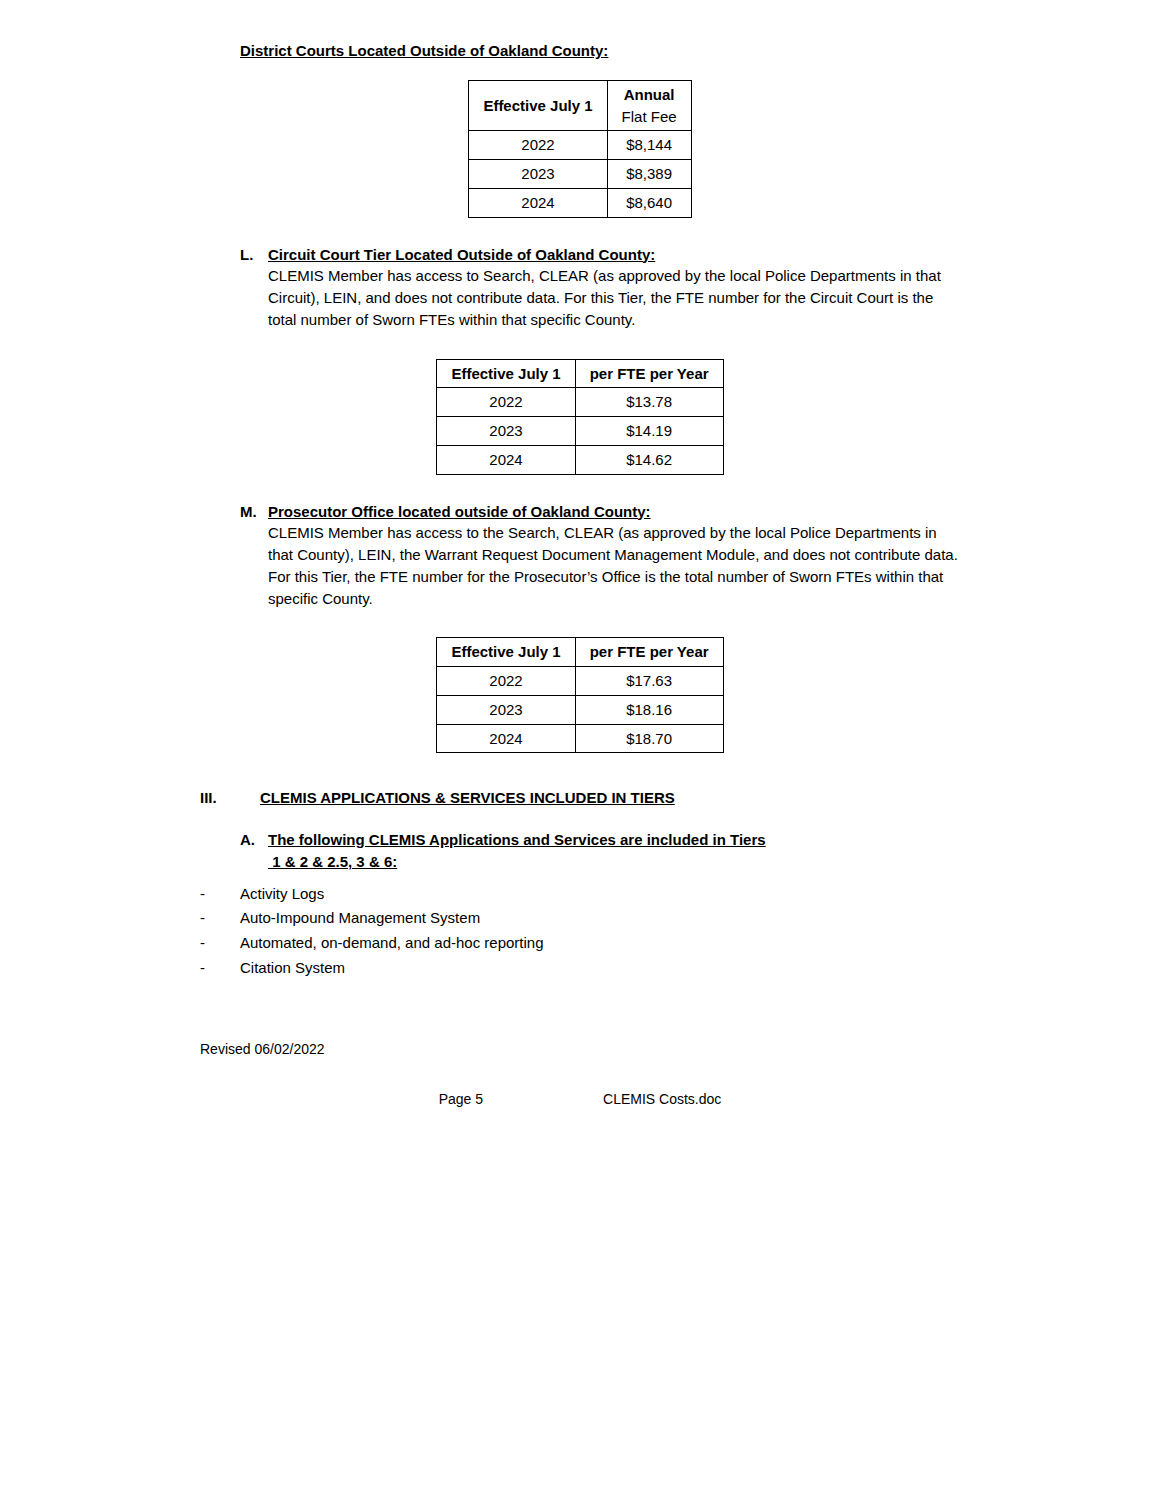District Courts Located Outside of Oakland County:
| Effective July 1 | Annual Flat Fee |
| --- | --- |
| 2022 | $8,144 |
| 2023 | $8,389 |
| 2024 | $8,640 |
L.
Circuit Court Tier Located Outside of Oakland County:
CLEMIS Member has access to Search, CLEAR (as approved by the local Police Departments in that Circuit), LEIN, and does not contribute data. For this Tier, the FTE number for the Circuit Court is the total number of Sworn FTEs within that specific County.
| Effective July 1 | per FTE per Year |
| --- | --- |
| 2022 | $13.78 |
| 2023 | $14.19 |
| 2024 | $14.62 |
M.
Prosecutor Office located outside of Oakland County:
CLEMIS Member has access to the Search, CLEAR (as approved by the local Police Departments in that County), LEIN, the Warrant Request Document Management Module, and does not contribute data. For this Tier, the FTE number for the Prosecutor’s Office is the total number of Sworn FTEs within that specific County.
| Effective July 1 | per FTE per Year |
| --- | --- |
| 2022 | $17.63 |
| 2023 | $18.16 |
| 2024 | $18.70 |
III.
CLEMIS APPLICATIONS & SERVICES INCLUDED IN TIERS
A.
The following CLEMIS Applications and Services are included in Tiers
1 & 2 & 2.5, 3 & 6:
-Activity Logs
-Auto-Impound Management System
-Automated, on-demand, and ad-hoc reporting
-Citation System
Revised 06/02/2022
Page 5 CLEMIS Costs.doc